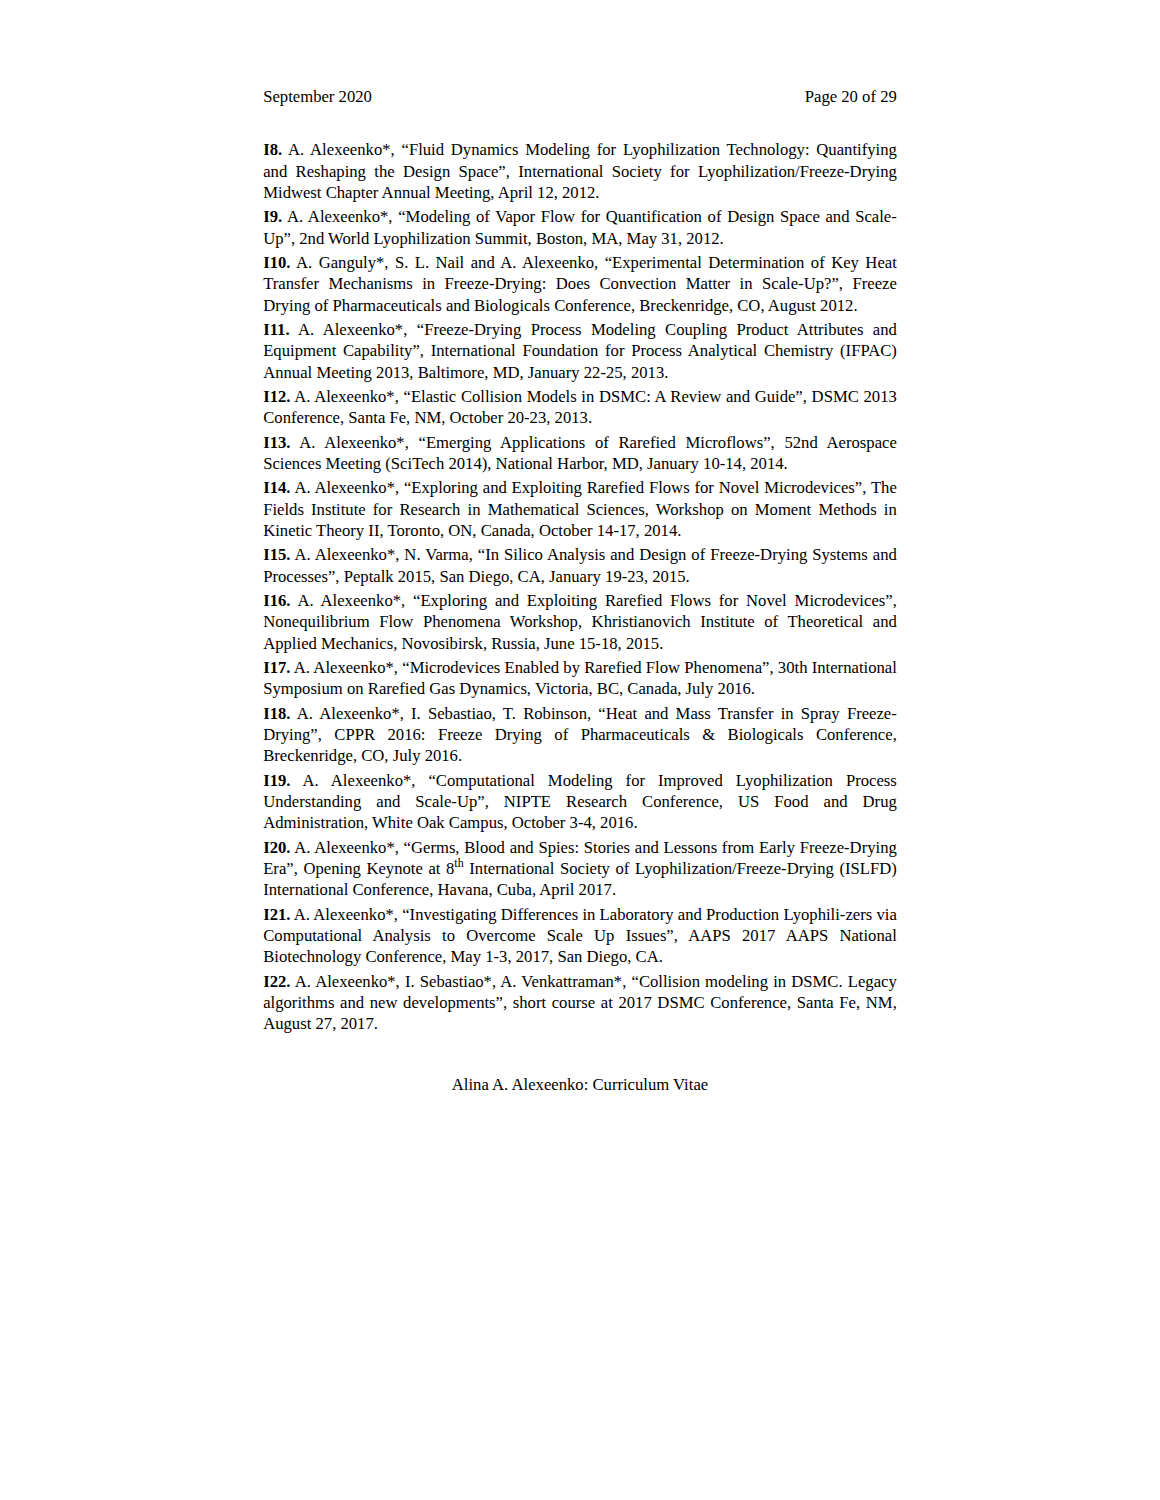September 2020 Page 20 of 29
I8. A. Alexeenko*, “Fluid Dynamics Modeling for Lyophilization Technology: Quantifying and Reshaping the Design Space”, International Society for Lyophilization/Freeze-Drying Midwest Chapter Annual Meeting, April 12, 2012.
I9. A. Alexeenko*, “Modeling of Vapor Flow for Quantification of Design Space and Scale-Up”, 2nd World Lyophilization Summit, Boston, MA, May 31, 2012.
I10. A. Ganguly*, S. L. Nail and A. Alexeenko, “Experimental Determination of Key Heat Transfer Mechanisms in Freeze-Drying: Does Convection Matter in Scale-Up?”, Freeze Drying of Pharmaceuticals and Biologicals Conference, Breckenridge, CO, August 2012.
I11. A. Alexeenko*, “Freeze-Drying Process Modeling Coupling Product Attributes and Equipment Capability”, International Foundation for Process Analytical Chemistry (IFPAC) Annual Meeting 2013, Baltimore, MD, January 22-25, 2013.
I12. A. Alexeenko*, “Elastic Collision Models in DSMC: A Review and Guide”, DSMC 2013 Conference, Santa Fe, NM, October 20-23, 2013.
I13. A. Alexeenko*, “Emerging Applications of Rarefied Microflows”, 52nd Aerospace Sciences Meeting (SciTech 2014), National Harbor, MD, January 10-14, 2014.
I14. A. Alexeenko*, “Exploring and Exploiting Rarefied Flows for Novel Microdevices”, The Fields Institute for Research in Mathematical Sciences, Workshop on Moment Methods in Kinetic Theory II, Toronto, ON, Canada, October 14-17, 2014.
I15. A. Alexeenko*, N. Varma, “In Silico Analysis and Design of Freeze-Drying Systems and Processes”, Peptalk 2015, San Diego, CA, January 19-23, 2015.
I16. A. Alexeenko*, “Exploring and Exploiting Rarefied Flows for Novel Microdevices”, Nonequilibrium Flow Phenomena Workshop, Khristianovich Institute of Theoretical and Applied Mechanics, Novosibirsk, Russia, June 15-18, 2015.
I17. A. Alexeenko*, “Microdevices Enabled by Rarefied Flow Phenomena”, 30th International Symposium on Rarefied Gas Dynamics, Victoria, BC, Canada, July 2016.
I18. A. Alexeenko*, I. Sebastiao, T. Robinson, “Heat and Mass Transfer in Spray Freeze-Drying”, CPPR 2016: Freeze Drying of Pharmaceuticals & Biologicals Conference, Breckenridge, CO, July 2016.
I19. A. Alexeenko*, “Computational Modeling for Improved Lyophilization Process Understanding and Scale-Up”, NIPTE Research Conference, US Food and Drug Administration, White Oak Campus, October 3-4, 2016.
I20. A. Alexeenko*, “Germs, Blood and Spies: Stories and Lessons from Early Freeze-Drying Era”, Opening Keynote at 8th International Society of Lyophilization/Freeze-Drying (ISLFD) International Conference, Havana, Cuba, April 2017.
I21. A. Alexeenko*, “Investigating Differences in Laboratory and Production Lyophili-zers via Computational Analysis to Overcome Scale Up Issues”, AAPS 2017 AAPS National Biotechnology Conference, May 1-3, 2017, San Diego, CA.
I22. A. Alexeenko*, I. Sebastiao*, A. Venkattraman*, “Collision modeling in DSMC. Legacy algorithms and new developments”, short course at 2017 DSMC Conference, Santa Fe, NM, August 27, 2017.
Alina A. Alexeenko: Curriculum Vitae